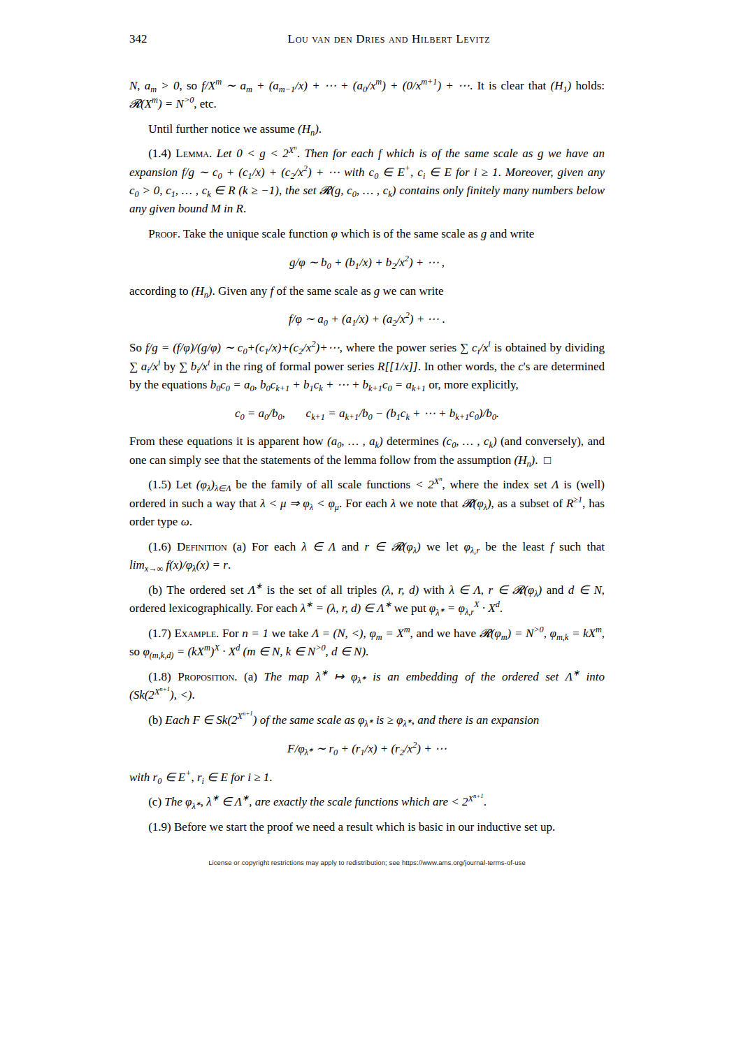342 Lou van den Dries and Hilbert Levitz
N, am > 0, so f/Xm ∼ am + (am−1/x) + ⋯ + (a0/xm) + (0/xm+1) + ⋯. It is clear that (H1) holds: 𝓡(Xm) = N>0, etc.
Until further notice we assume (Hn).
(1.4) Lemma. Let 0 < g < 2Xn. Then for each f which is of the same scale as g we have an expansion f/g ∼ c0 + (c1/x) + (c2/x2) + ⋯ with c0 ∈ E+, ci ∈ E for i ≥ 1. Moreover, given any c0 > 0, c1, … , ck ∈ R (k ≥ −1), the set 𝓡(g, c0, … , ck) contains only finitely many numbers below any given bound M in R.
Proof. Take the unique scale function φ which is of the same scale as g and write
g/φ ∼ b0 + (b1/x) + b2/x2) + ⋯ ,
according to (Hn). Given any f of the same scale as g we can write
f/φ ∼ a0 + (a1/x) + (a2/x2) + ⋯ .
So f/g = (f/φ)/(g/φ) ∼ c0+(c1/x)+(c2/x2)+⋯, where the power series ∑ ci/xi is obtained by dividing ∑ ai/xi by ∑ bi/xi in the ring of formal power series R[[1/x]]. In other words, the c's are determined by the equations b0c0 = a0, b0ck+1 + b1ck + ⋯ + bk+1c0 = ak+1 or, more explicitly,
c0 = a0/b0, ck+1 = ak+1/b0 − (b1ck + ⋯ + bk+1c0)/b0.
From these equations it is apparent how (a0, … , ak) determines (c0, … , ck) (and conversely), and one can simply see that the statements of the lemma follow from the assumption (Hn). □
(1.5) Let (φλ)λ∈Λ be the family of all scale functions < 2Xn, where the index set Λ is (well) ordered in such a way that λ < μ ⇒ φλ < φμ. For each λ we note that 𝓡(φλ), as a subset of R≥1, has order type ω.
(1.6) Definition (a) For each λ ∈ Λ and r ∈ 𝓡(φλ) we let φλ,r be the least f such that limx→∞ f(x)/φλ(x) = r.
(b) The ordered set Λ∗ is the set of all triples (λ, r, d) with λ ∈ Λ, r ∈ 𝓡(φλ) and d ∈ N, ordered lexicographically. For each λ∗ = (λ, r, d) ∈ Λ∗ we put φλ∗ = φλ,rX · Xd.
(1.7) Example. For n = 1 we take Λ = (N, <), φm = Xm, and we have 𝓡(φm) = N>0, φm,k = kXm, so φ(m,k,d) = (kXm)X · Xd (m ∈ N, k ∈ N>0, d ∈ N).
(1.8) Proposition. (a) The map λ∗ ↦ φλ∗ is an embedding of the ordered set Λ∗ into (Sk(2Xn+1), <).
(b) Each F ∈ Sk(2Xn+1) of the same scale as φλ∗ is ≥ φλ∗, and there is an expansion
F/φλ∗ ∼ r0 + (r1/x) + (r2/x2) + ⋯
with r0 ∈ E+, ri ∈ E for i ≥ 1.
(c) The φλ∗, λ∗ ∈ Λ∗, are exactly the scale functions which are < 2Xn+1.
(1.9) Before we start the proof we need a result which is basic in our inductive set up.
License or copyright restrictions may apply to redistribution; see https://www.ams.org/journal-terms-of-use